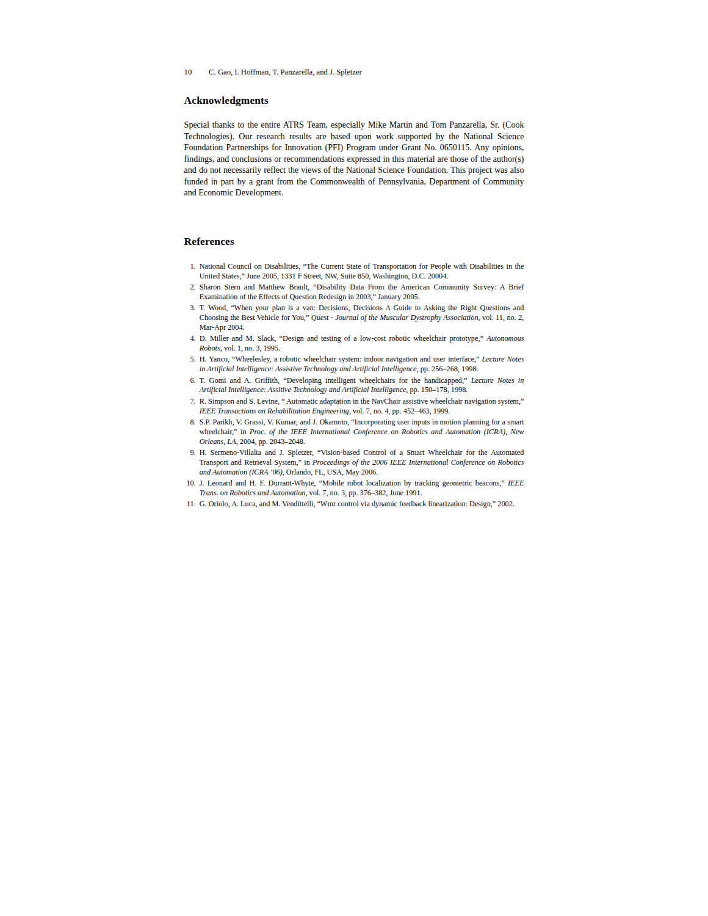10 C. Gao, I. Hoffman, T. Panzarella, and J. Spletzer
Acknowledgments
Special thanks to the entire ATRS Team, especially Mike Martin and Tom Panzarella, Sr. (Cook Technologies). Our research results are based upon work supported by the National Science Foundation Partnerships for Innovation (PFI) Program under Grant No. 0650115. Any opinions, findings, and conclusions or recommendations expressed in this material are those of the author(s) and do not necessarily reflect the views of the National Science Foundation. This project was also funded in part by a grant from the Commonwealth of Pennsylvania, Department of Community and Economic Development.
References
1. National Council on Disabilities, “The Current State of Transportation for People with Disabilities in the United States,” June 2005, 1331 F Street, NW, Suite 850, Washington, D.C. 20004.
2. Sharon Stern and Matthew Brault, “Disability Data From the American Community Survey: A Brief Examination of the Effects of Question Redesign in 2003,” January 2005.
3. T. Wood, “When your plan is a van: Decisions, Decisions A Guide to Asking the Right Questions and Choosing the Best Vehicle for You,” Quest - Journal of the Muscular Dystrophy Association, vol. 11, no. 2, Mar-Apr 2004.
4. D. Miller and M. Slack, “Design and testing of a low-cost robotic wheelchair prototype,” Autonomous Robots, vol. 1, no. 3, 1995.
5. H. Yanco, “Wheelesley, a robotic wheelchair system: indoor navigation and user interface,” Lecture Notes in Artificial Intelligence: Assistive Technology and Artificial Intelligence, pp. 256–268, 1998.
6. T. Gomi and A. Griffith, “Developing intelligent wheelchairs for the handicapped,” Lecture Notes in Artificial Intelligence: Assitive Technology and Artificial Intelligence, pp. 150–178, 1998.
7. R. Simpson and S. Levine, “ Automatic adaptation in the NavChair assistive wheelchair navigation system,” IEEE Transactions on Rehabilitation Engineering, vol. 7, no. 4, pp. 452–463, 1999.
8. S.P. Parikh, V. Grassi, V. Kumar, and J. Okamoto, “Incorporating user inputs in motion planning for a smart wheelchair,” in Proc. of the IEEE International Conference on Robotics and Automation (ICRA), New Orleans, LA, 2004, pp. 2043–2048.
9. H. Sermeno-Villalta and J. Spletzer, “Vision-based Control of a Smart Wheelchair for the Automated Transport and Retrieval System,” in Proceedings of the 2006 IEEE International Conference on Robotics and Automation (ICRA ’06), Orlando, FL, USA, May 2006.
10. J. Leonard and H. F. Durrant-Whyte, “Mobile robot localization by tracking geometric beacons,” IEEE Trans. on Robotics and Automation, vol. 7, no. 3, pp. 376–382, June 1991.
11. G. Oriolo, A. Luca, and M. Vendittelli, “Wmr control via dynamic feedback linearization: Design,” 2002.